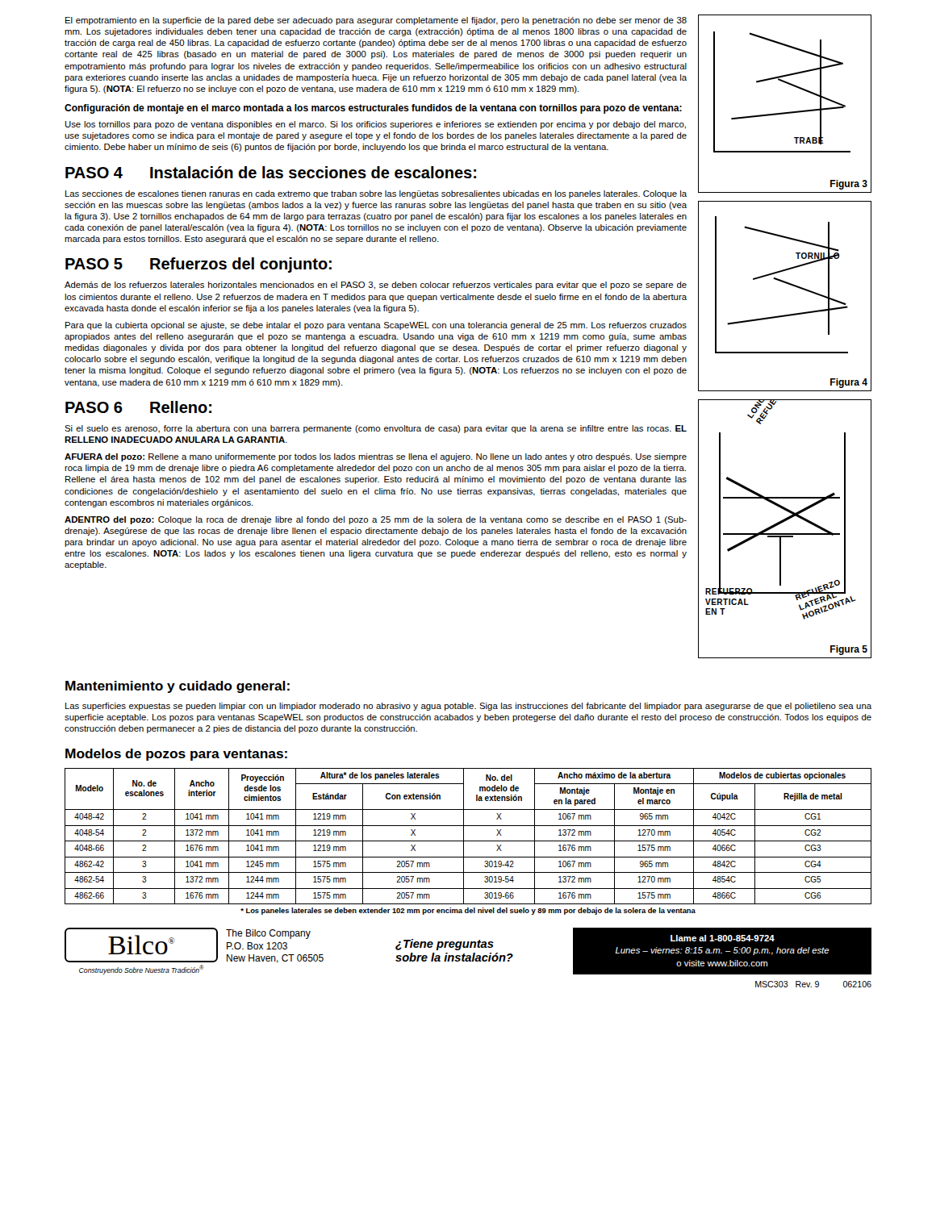El empotramiento en la superficie de la pared debe ser adecuado para asegurar completamente el fijador, pero la penetración no debe ser menor de 38 mm. Los sujetadores individuales deben tener una capacidad de tracción de carga (extracción) óptima de al menos 1800 libras o una capacidad de tracción de carga real de 450 libras. La capacidad de esfuerzo cortante (pandeo) óptima debe ser de al menos 1700 libras o una capacidad de esfuerzo cortante real de 425 libras (basado en un material de pared de 3000 psi). Los materiales de pared de menos de 3000 psi pueden requerir un empotramiento más profundo para lograr los niveles de extracción y pandeo requeridos. Selle/impermeabilice los orificios con un adhesivo estructural para exteriores cuando inserte las anclas a unidades de mampostería hueca. Fije un refuerzo horizontal de 305 mm debajo de cada panel lateral (vea la figura 5). (NOTA: El refuerzo no se incluye con el pozo de ventana, use madera de 610 mm x 1219 mm ó 610 mm x 1829 mm).
Configuración de montaje en el marco montada a los marcos estructurales fundidos de la ventana con tornillos para pozo de ventana:
Use los tornillos para pozo de ventana disponibles en el marco. Si los orificios superiores e inferiores se extienden por encima y por debajo del marco, use sujetadores como se indica para el montaje de pared y asegure el tope y el fondo de los bordes de los paneles laterales directamente a la pared de cimiento. Debe haber un mínimo de seis (6) puntos de fijación por borde, incluyendo los que brinda el marco estructural de la ventana.
PASO 4 Instalación de las secciones de escalones:
Las secciones de escalones tienen ranuras en cada extremo que traban sobre las lengüetas sobresalientes ubicadas en los paneles laterales. Coloque la sección en las muescas sobre las lengüetas (ambos lados a la vez) y fuerce las ranuras sobre las lengüetas del panel hasta que traben en su sitio (vea la figura 3). Use 2 tornillos enchapados de 64 mm de largo para terrazas (cuatro por panel de escalón) para fijar los escalones a los paneles laterales en cada conexión de panel lateral/escalón (vea la figura 4). (NOTA: Los tornillos no se incluyen con el pozo de ventana). Observe la ubicación previamente marcada para estos tornillos. Esto asegurará que el escalón no se separe durante el relleno.
PASO 5 Refuerzos del conjunto:
Además de los refuerzos laterales horizontales mencionados en el PASO 3, se deben colocar refuerzos verticales para evitar que el pozo se separe de los cimientos durante el relleno. Use 2 refuerzos de madera en T medidos para que quepan verticalmente desde el suelo firme en el fondo de la abertura excavada hasta donde el escalón inferior se fija a los paneles laterales (vea la figura 5).
Para que la cubierta opcional se ajuste, se debe intalar el pozo para ventana ScapeWEL con una tolerancia general de 25 mm. Los refuerzos cruzados apropiados antes del relleno asegurarán que el pozo se mantenga a escuadra. Usando una viga de 610 mm x 1219 mm como guía, sume ambas medidas diagonales y divida por dos para obtener la longitud del refuerzo diagonal que se desea. Después de cortar el primer refuerzo diagonal y colocarlo sobre el segundo escalón, verifique la longitud de la segunda diagonal antes de cortar. Los refuerzos cruzados de 610 mm x 1219 mm deben tener la misma longitud. Coloque el segundo refuerzo diagonal sobre el primero (vea la figura 5). (NOTA: Los refuerzos no se incluyen con el pozo de ventana, use madera de 610 mm x 1219 mm ó 610 mm x 1829 mm).
PASO 6 Relleno:
Si el suelo es arenoso, forre la abertura con una barrera permanente (como envoltura de casa) para evitar que la arena se infiltre entre las rocas. EL RELLENO INADECUADO ANULARA LA GARANTIA.
AFUERA del pozo: Rellene a mano uniformemente por todos los lados mientras se llena el agujero. No llene un lado antes y otro después. Use siempre roca limpia de 19 mm de drenaje libre o piedra A6 completamente alrededor del pozo con un ancho de al menos 305 mm para aislar el pozo de la tierra. Rellene el área hasta menos de 102 mm del panel de escalones superior. Esto reducirá al mínimo el movimiento del pozo de ventana durante las condiciones de congelación/deshielo y el asentamiento del suelo en el clima frío. No use tierras expansivas, tierras congeladas, materiales que contengan escombros ni materiales orgánicos.
ADENTRO del pozo: Coloque la roca de drenaje libre al fondo del pozo a 25 mm de la solera de la ventana como se describe en el PASO 1 (Sub-drenaje). Asegúrese de que las rocas de drenaje libre llenen el espacio directamente debajo de los paneles laterales hasta el fondo de la excavación para brindar un apoyo adicional. No use agua para asentar el material alrededor del pozo. Coloque a mano tierra de sembrar o roca de drenaje libre entre los escalones. NOTA: Los lados y los escalones tienen una ligera curvatura que se puede enderezar después del relleno, esto es normal y aceptable.
TRABE
Figura 3
TORNILLO
Figura 4
LONGITUD DEL
REFUERZO CRUZADO
REFUERZO
VERTICAL
EN T
REFUERZO
LATERAL
HORIZONTAL
Figura 5
Mantenimiento y cuidado general:
Las superficies expuestas se pueden limpiar con un limpiador moderado no abrasivo y agua potable. Siga las instrucciones del fabricante del limpiador para asegurarse de que el polietileno sea una superficie aceptable. Los pozos para ventanas ScapeWEL son productos de construcción acabados y beben protegerse del daño durante el resto del proceso de construcción. Todos los equipos de construcción deben permanecer a 2 pies de distancia del pozo durante la construcción.
Modelos de pozos para ventanas:
| Modelo | No. de escalones | Ancho interior | Proyección desde los cimientos | Altura* de los paneles laterales | No. del modelo de la extensión | Ancho máximo de la abertura | Modelos de cubiertas opcionales |
| --- | --- | --- | --- | --- | --- | --- | --- |
| Estándar | Con extensión | Montaje en la pared | Montaje en el marco | Cúpula | Rejilla de metal |
| 4048-42 | 2 | 1041 mm | 1041 mm | 1219 mm | X | X | 1067 mm | 965 mm | 4042C | CG1 |
| 4048-54 | 2 | 1372 mm | 1041 mm | 1219 mm | X | X | 1372 mm | 1270 mm | 4054C | CG2 |
| 4048-66 | 2 | 1676 mm | 1041 mm | 1219 mm | X | X | 1676 mm | 1575 mm | 4066C | CG3 |
| 4862-42 | 3 | 1041 mm | 1245 mm | 1575 mm | 2057 mm | 3019-42 | 1067 mm | 965 mm | 4842C | CG4 |
| 4862-54 | 3 | 1372 mm | 1244 mm | 1575 mm | 2057 mm | 3019-54 | 1372 mm | 1270 mm | 4854C | CG5 |
| 4862-66 | 3 | 1676 mm | 1244 mm | 1575 mm | 2057 mm | 3019-66 | 1676 mm | 1575 mm | 4866C | CG6 |
* Los paneles laterales se deben extender 102 mm por encima del nivel del suelo y 89 mm por debajo de la solera de la ventana
Bilco®
Construyendo Sobre Nuestra Tradición®
The Bilco Company
P.O. Box 1203
New Haven, CT 06505
¿Tiene preguntas
sobre la instalación?
Llame al 1-800-854-9724
Lunes – viernes: 8:15 a.m. – 5:00 p.m., hora del este
o visite www.bilco.com
MSC303 Rev. 9 062106